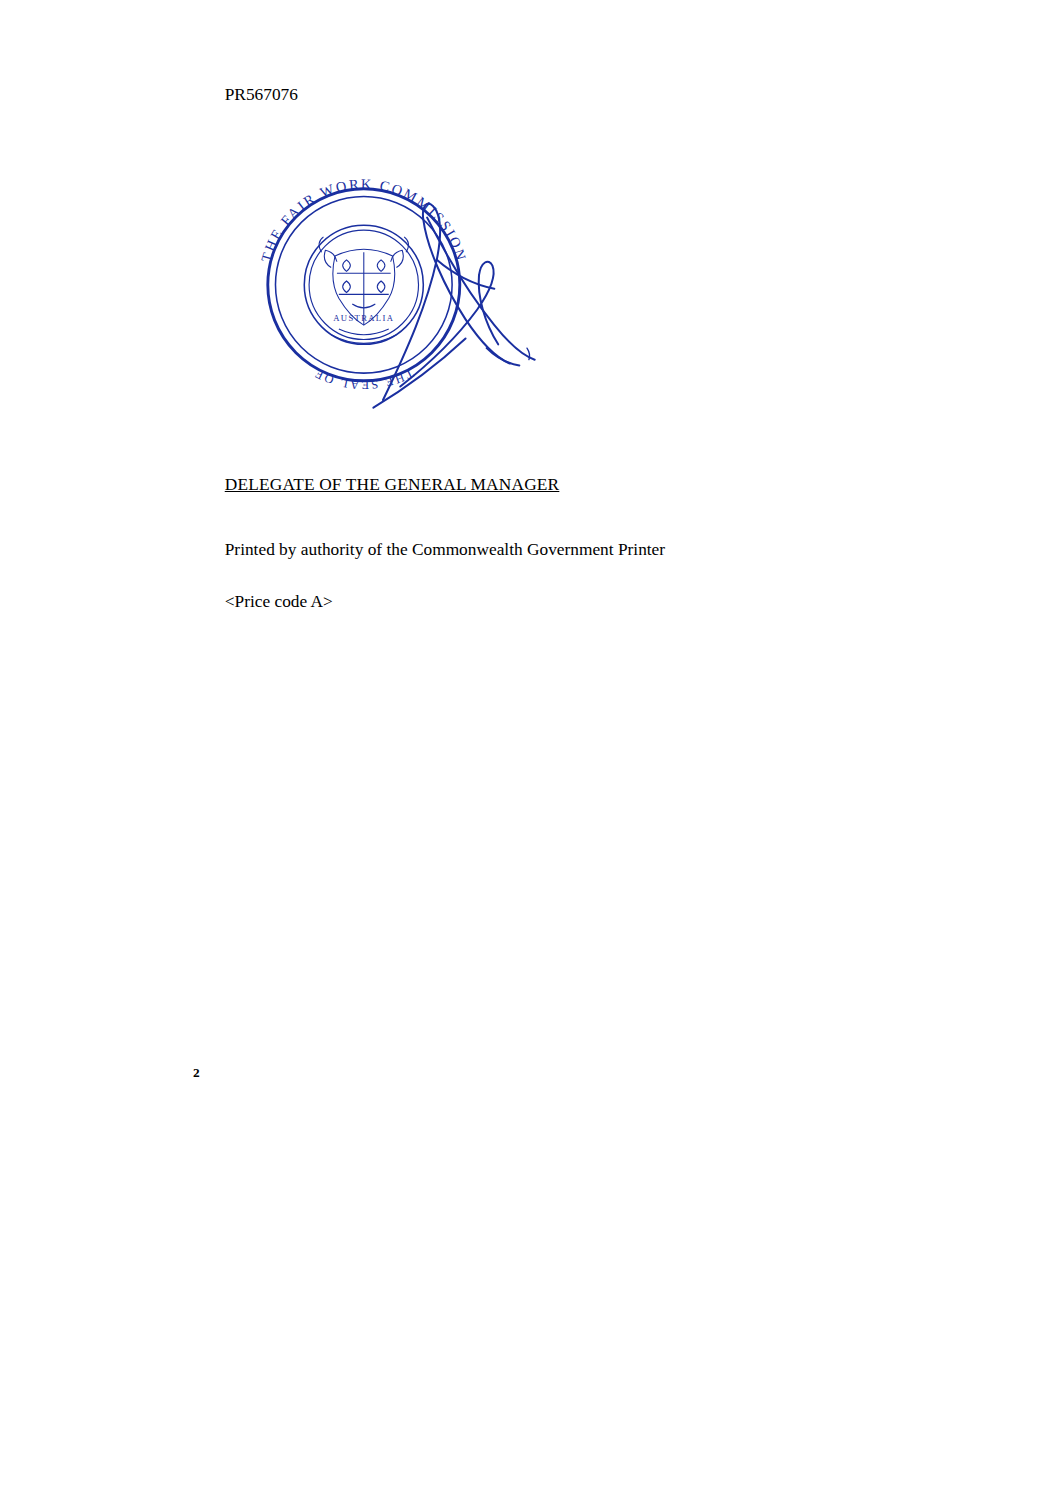PR567076
THE FAIR WORK COMMISSION THE SEAL OF AUSTRALIA
DELEGATE OF THE GENERAL MANAGER
Printed by authority of the Commonwealth Government Printer
<Price code A>
2